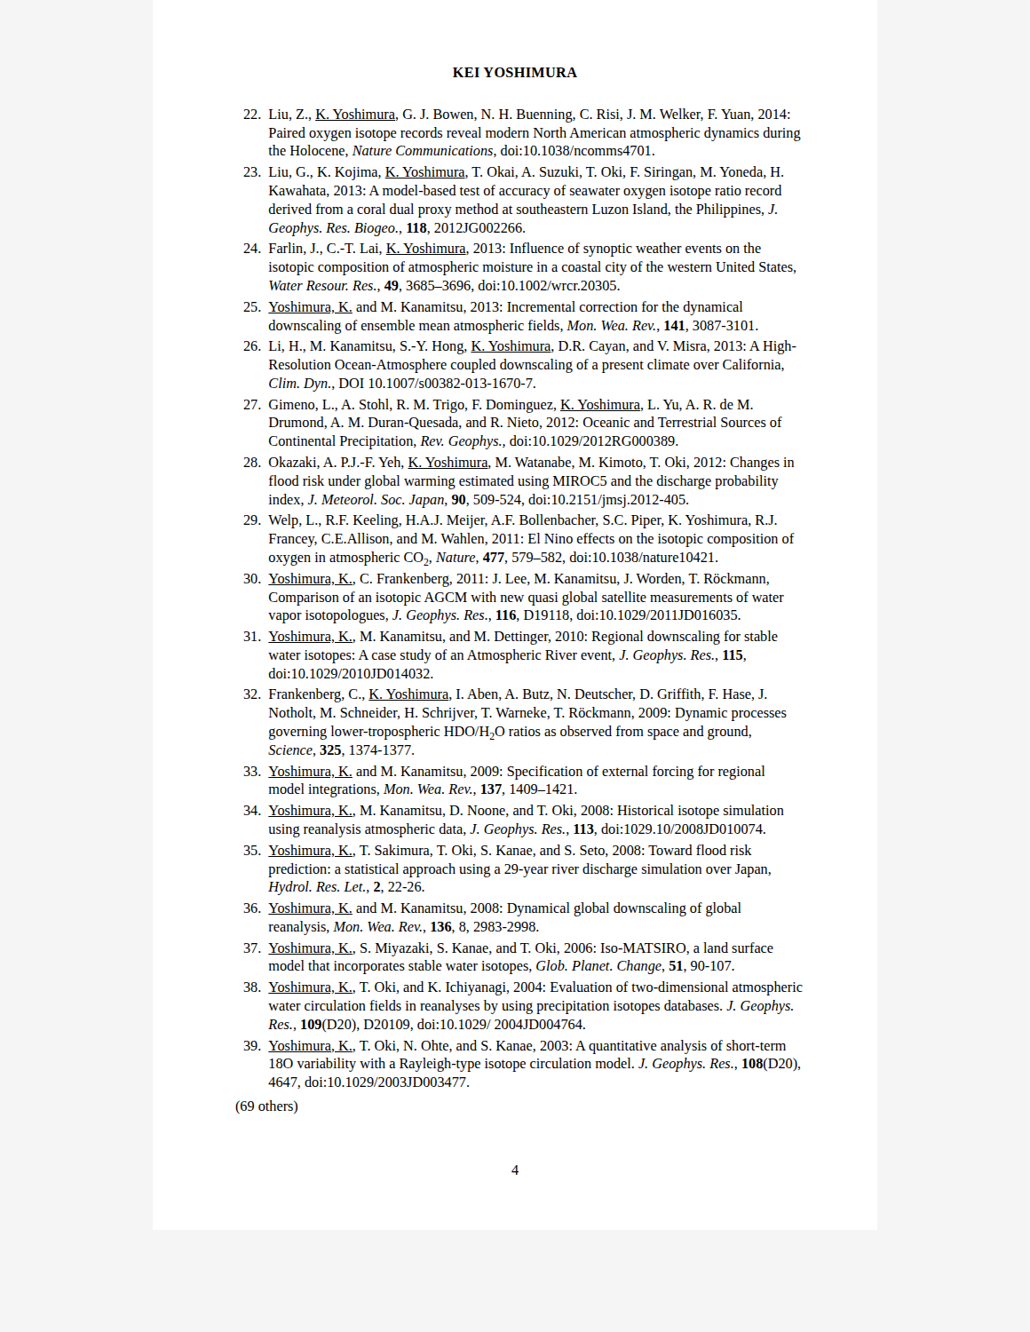KEI YOSHIMURA
Liu, Z., K. Yoshimura, G. J. Bowen, N. H. Buenning, C. Risi, J. M. Welker, F. Yuan, 2014: Paired oxygen isotope records reveal modern North American atmospheric dynamics during the Holocene, Nature Communications, doi:10.1038/ncomms4701.
Liu, G., K. Kojima, K. Yoshimura, T. Okai, A. Suzuki, T. Oki, F. Siringan, M. Yoneda, H. Kawahata, 2013: A model-based test of accuracy of seawater oxygen isotope ratio record derived from a coral dual proxy method at southeastern Luzon Island, the Philippines, J. Geophys. Res. Biogeo., 118, 2012JG002266.
Farlin, J., C.-T. Lai, K. Yoshimura, 2013: Influence of synoptic weather events on the isotopic composition of atmospheric moisture in a coastal city of the western United States, Water Resour. Res., 49, 3685–3696, doi:10.1002/wrcr.20305.
Yoshimura, K. and M. Kanamitsu, 2013: Incremental correction for the dynamical downscaling of ensemble mean atmospheric fields, Mon. Wea. Rev., 141, 3087-3101.
Li, H., M. Kanamitsu, S.-Y. Hong, K. Yoshimura, D.R. Cayan, and V. Misra, 2013: A High-Resolution Ocean-Atmosphere coupled downscaling of a present climate over California, Clim. Dyn., DOI 10.1007/s00382-013-1670-7.
Gimeno, L., A. Stohl, R. M. Trigo, F. Dominguez, K. Yoshimura, L. Yu, A. R. de M. Drumond, A. M. Duran-Quesada, and R. Nieto, 2012: Oceanic and Terrestrial Sources of Continental Precipitation, Rev. Geophys., doi:10.1029/2012RG000389.
Okazaki, A. P.J.-F. Yeh, K. Yoshimura, M. Watanabe, M. Kimoto, T. Oki, 2012: Changes in flood risk under global warming estimated using MIROC5 and the discharge probability index, J. Meteorol. Soc. Japan, 90, 509-524, doi:10.2151/jmsj.2012-405.
Welp, L., R.F. Keeling, H.A.J. Meijer, A.F. Bollenbacher, S.C. Piper, K. Yoshimura, R.J. Francey, C.E.Allison, and M. Wahlen, 2011: El Nino effects on the isotopic composition of oxygen in atmospheric CO2, Nature, 477, 579–582, doi:10.1038/nature10421.
Yoshimura, K., C. Frankenberg, 2011: J. Lee, M. Kanamitsu, J. Worden, T. Röckmann, Comparison of an isotopic AGCM with new quasi global satellite measurements of water vapor isotopologues, J. Geophys. Res., 116, D19118, doi:10.1029/2011JD016035.
Yoshimura, K., M. Kanamitsu, and M. Dettinger, 2010: Regional downscaling for stable water isotopes: A case study of an Atmospheric River event, J. Geophys. Res., 115, doi:10.1029/2010JD014032.
Frankenberg, C., K. Yoshimura, I. Aben, A. Butz, N. Deutscher, D. Griffith, F. Hase, J. Notholt, M. Schneider, H. Schrijver, T. Warneke, T. Röckmann, 2009: Dynamic processes governing lower-tropospheric HDO/H2O ratios as observed from space and ground, Science, 325, 1374-1377.
Yoshimura, K. and M. Kanamitsu, 2009: Specification of external forcing for regional model integrations, Mon. Wea. Rev., 137, 1409–1421.
Yoshimura, K., M. Kanamitsu, D. Noone, and T. Oki, 2008: Historical isotope simulation using reanalysis atmospheric data, J. Geophys. Res., 113, doi:1029.10/2008JD010074.
Yoshimura, K., T. Sakimura, T. Oki, S. Kanae, and S. Seto, 2008: Toward flood risk prediction: a statistical approach using a 29-year river discharge simulation over Japan, Hydrol. Res. Let., 2, 22-26.
Yoshimura, K. and M. Kanamitsu, 2008: Dynamical global downscaling of global reanalysis, Mon. Wea. Rev., 136, 8, 2983-2998.
Yoshimura, K., S. Miyazaki, S. Kanae, and T. Oki, 2006: Iso-MATSIRO, a land surface model that incorporates stable water isotopes, Glob. Planet. Change, 51, 90-107.
Yoshimura, K., T. Oki, and K. Ichiyanagi, 2004: Evaluation of two-dimensional atmospheric water circulation fields in reanalyses by using precipitation isotopes databases. J. Geophys. Res., 109(D20), D20109, doi:10.1029/ 2004JD004764.
Yoshimura, K., T. Oki, N. Ohte, and S. Kanae, 2003: A quantitative analysis of short-term 18O variability with a Rayleigh-type isotope circulation model. J. Geophys. Res., 108(D20), 4647, doi:10.1029/2003JD003477.
(69 others)
4